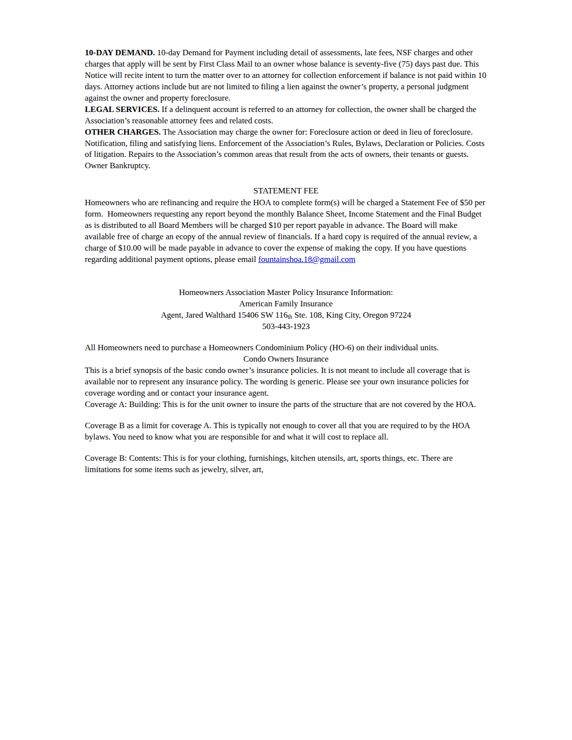10-DAY DEMAND. 10-day Demand for Payment including detail of assessments, late fees, NSF charges and other charges that apply will be sent by First Class Mail to an owner whose balance is seventy-five (75) days past due. This Notice will recite intent to turn the matter over to an attorney for collection enforcement if balance is not paid within 10 days. Attorney actions include but are not limited to filing a lien against the owner’s property, a personal judgment against the owner and property foreclosure.
LEGAL SERVICES. If a delinquent account is referred to an attorney for collection, the owner shall be charged the Association’s reasonable attorney fees and related costs.
OTHER CHARGES. The Association may charge the owner for: Foreclosure action or deed in lieu of foreclosure. Notification, filing and satisfying liens. Enforcement of the Association’s Rules, Bylaws, Declaration or Policies. Costs of litigation. Repairs to the Association’s common areas that result from the acts of owners, their tenants or guests. Owner Bankruptcy.
STATEMENT FEE
Homeowners who are refinancing and require the HOA to complete form(s) will be charged a Statement Fee of $50 per form. Homeowners requesting any report beyond the monthly Balance Sheet, Income Statement and the Final Budget as is distributed to all Board Members will be charged $10 per report payable in advance. The Board will make available free of charge an ecopy of the annual review of financials. If a hard copy is required of the annual review, a charge of $10.00 will be made payable in advance to cover the expense of making the copy. If you have questions regarding additional payment options, please email fountainshoa.18@gmail.com
Homeowners Association Master Policy Insurance Information:
American Family Insurance
Agent, Jared Walthard 15406 SW 116th Ste. 108, King City, Oregon 97224
503-443-1923
All Homeowners need to purchase a Homeowners Condominium Policy (HO-6) on their individual units.
Condo Owners Insurance
This is a brief synopsis of the basic condo owner’s insurance policies. It is not meant to include all coverage that is available nor to represent any insurance policy. The wording is generic. Please see your own insurance policies for coverage wording and or contact your insurance agent.
Coverage A: Building: This is for the unit owner to insure the parts of the structure that are not covered by the HOA.
Coverage B as a limit for coverage A. This is typically not enough to cover all that you are required to by the HOA bylaws. You need to know what you are responsible for and what it will cost to replace all.
Coverage B: Contents: This is for your clothing, furnishings, kitchen utensils, art, sports things, etc. There are limitations for some items such as jewelry, silver, art,